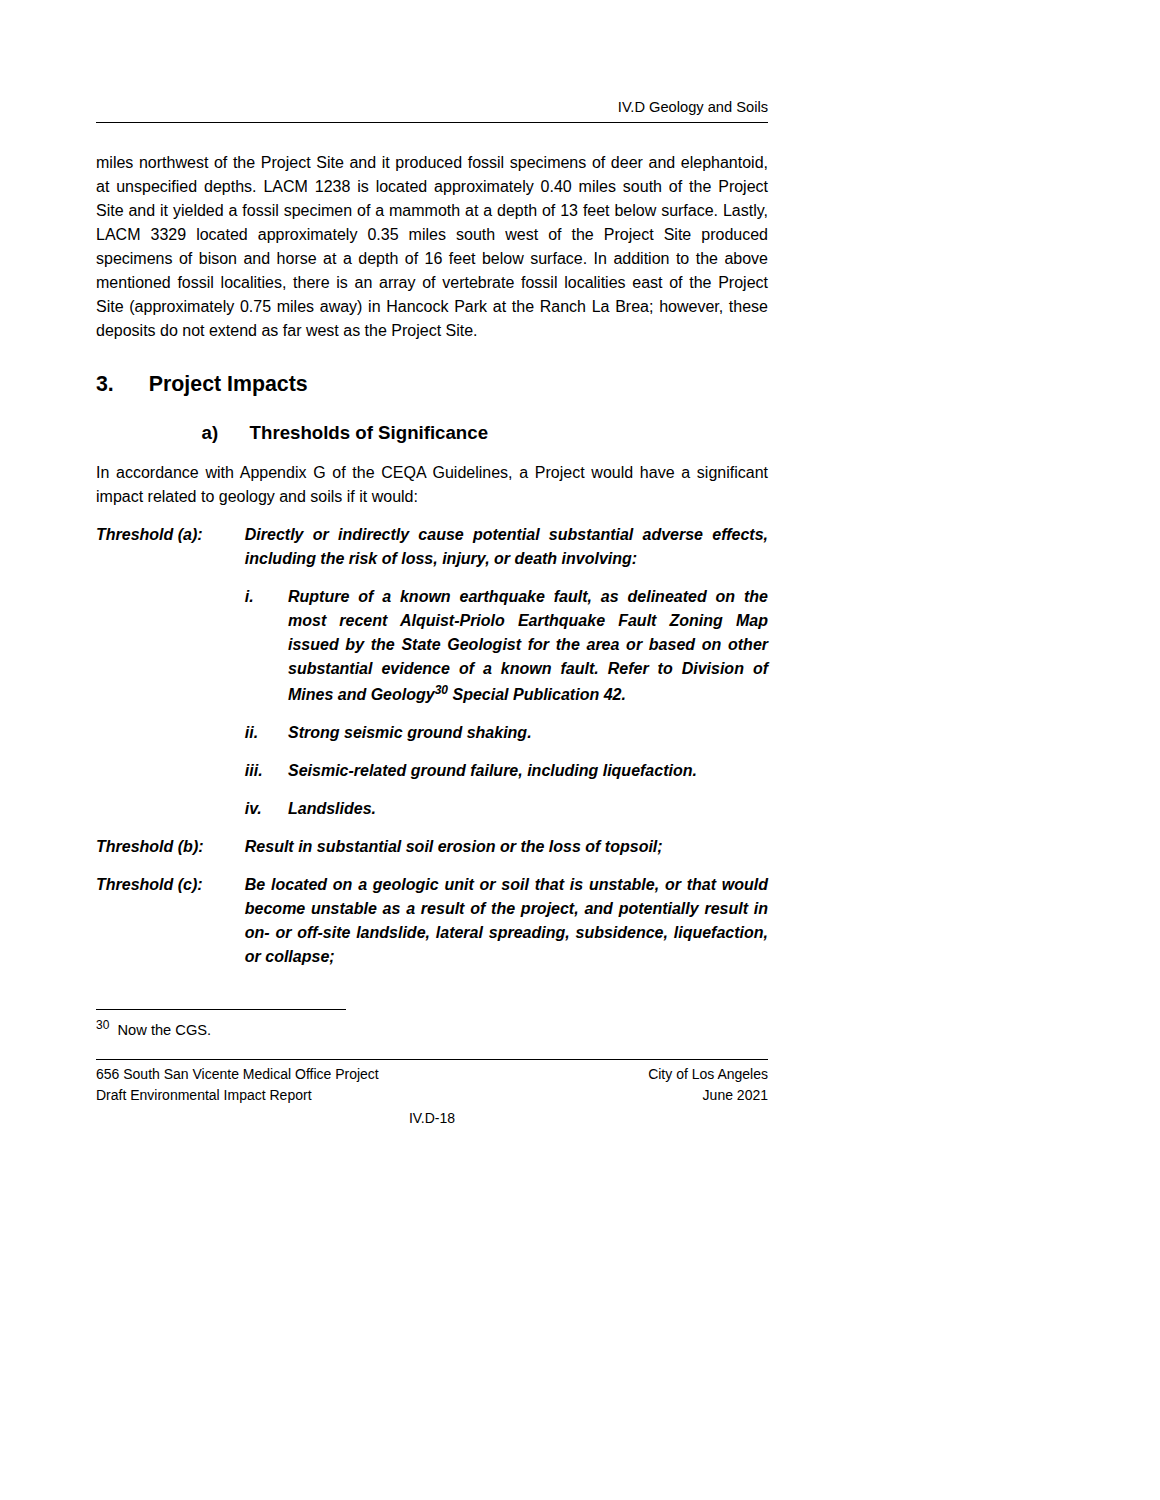IV.D Geology and Soils
miles northwest of the Project Site and it produced fossil specimens of deer and elephantoid, at unspecified depths. LACM 1238 is located approximately 0.40 miles south of the Project Site and it yielded a fossil specimen of a mammoth at a depth of 13 feet below surface. Lastly, LACM 3329 located approximately 0.35 miles south west of the Project Site produced specimens of bison and horse at a depth of 16 feet below surface. In addition to the above mentioned fossil localities, there is an array of vertebrate fossil localities east of the Project Site (approximately 0.75 miles away) in Hancock Park at the Ranch La Brea; however, these deposits do not extend as far west as the Project Site.
3. Project Impacts
a) Thresholds of Significance
In accordance with Appendix G of the CEQA Guidelines, a Project would have a significant impact related to geology and soils if it would:
Threshold (a):
Directly or indirectly cause potential substantial adverse effects, including the risk of loss, injury, or death involving:
i. Rupture of a known earthquake fault, as delineated on the most recent Alquist-Priolo Earthquake Fault Zoning Map issued by the State Geologist for the area or based on other substantial evidence of a known fault. Refer to Division of Mines and Geology30 Special Publication 42.
ii. Strong seismic ground shaking.
iii. Seismic-related ground failure, including liquefaction.
iv. Landslides.
Threshold (b):
Result in substantial soil erosion or the loss of topsoil;
Threshold (c):
Be located on a geologic unit or soil that is unstable, or that would become unstable as a result of the project, and potentially result in on- or off-site landslide, lateral spreading, subsidence, liquefaction, or collapse;
30 Now the CGS.
656 South San Vicente Medical Office Project
Draft Environmental Impact Report
City of Los Angeles
June 2021
IV.D-18